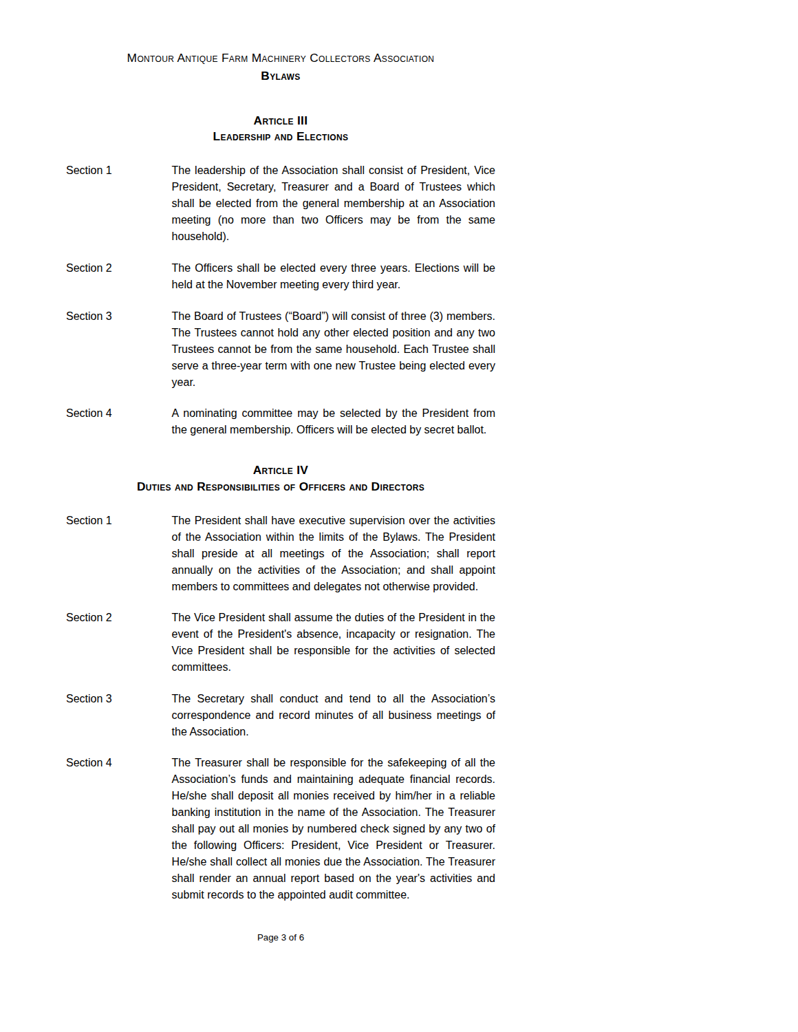Montour Antique Farm Machinery Collectors Association
Bylaws
Article III
Leadership and Elections
Section 1
The leadership of the Association shall consist of President, Vice President, Secretary, Treasurer and a Board of Trustees which shall be elected from the general membership at an Association meeting (no more than two Officers may be from the same household).
Section 2
The Officers shall be elected every three years. Elections will be held at the November meeting every third year.
Section 3
The Board of Trustees (“Board”) will consist of three (3) members. The Trustees cannot hold any other elected position and any two Trustees cannot be from the same household. Each Trustee shall serve a three-year term with one new Trustee being elected every year.
Section 4
A nominating committee may be selected by the President from the general membership. Officers will be elected by secret ballot.
Article IV
Duties and Responsibilities of Officers and Directors
Section 1
The President shall have executive supervision over the activities of the Association within the limits of the Bylaws. The President shall preside at all meetings of the Association; shall report annually on the activities of the Association; and shall appoint members to committees and delegates not otherwise provided.
Section 2
The Vice President shall assume the duties of the President in the event of the President's absence, incapacity or resignation. The Vice President shall be responsible for the activities of selected committees.
Section 3
The Secretary shall conduct and tend to all the Association’s correspondence and record minutes of all business meetings of the Association.
Section 4
The Treasurer shall be responsible for the safekeeping of all the Association’s funds and maintaining adequate financial records. He/she shall deposit all monies received by him/her in a reliable banking institution in the name of the Association. The Treasurer shall pay out all monies by numbered check signed by any two of the following Officers: President, Vice President or Treasurer. He/she shall collect all monies due the Association. The Treasurer shall render an annual report based on the year's activities and submit records to the appointed audit committee.
Page 3 of 6